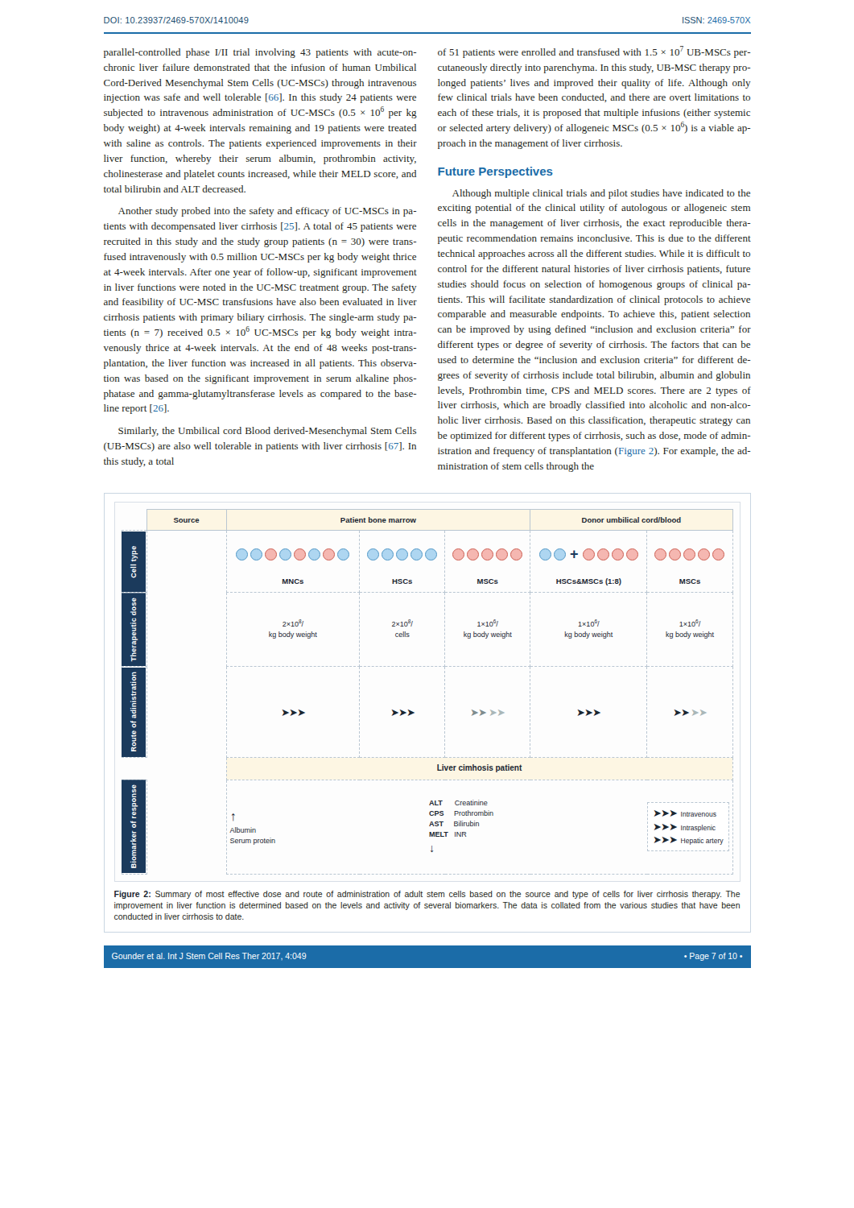DOI: 10.23937/2469-570X/1410049
ISSN: 2469-570X
parallel-controlled phase I/II trial involving 43 patients with acute-on-chronic liver failure demonstrated that the infusion of human Umbilical Cord-Derived Mesenchymal Stem Cells (UC-MSCs) through intravenous injection was safe and well tolerable [66]. In this study 24 patients were subjected to intravenous administration of UC-MSCs (0.5 × 106 per kg body weight) at 4-week intervals remaining and 19 patients were treated with saline as controls. The patients experienced improvements in their liver function, whereby their serum albumin, prothrombin activity, cholinesterase and platelet counts increased, while their MELD score, and total bilirubin and ALT decreased.
Another study probed into the safety and efficacy of UC-MSCs in patients with decompensated liver cirrhosis [25]. A total of 45 patients were recruited in this study and the study group patients (n = 30) were transfused intravenously with 0.5 million UC-MSCs per kg body weight thrice at 4-week intervals. After one year of follow-up, significant improvement in liver functions were noted in the UC-MSC treatment group. The safety and feasibility of UC-MSC transfusions have also been evaluated in liver cirrhosis patients with primary biliary cirrhosis. The single-arm study patients (n = 7) received 0.5 × 106 UC-MSCs per kg body weight intravenously thrice at 4-week intervals. At the end of 48 weeks post-transplantation, the liver function was increased in all patients. This observation was based on the significant improvement in serum alkaline phosphatase and gamma-glutamyltransferase levels as compared to the baseline report [26].
Similarly, the Umbilical cord Blood derived-Mesenchymal Stem Cells (UB-MSCs) are also well tolerable in patients with liver cirrhosis [67]. In this study, a total
of 51 patients were enrolled and transfused with 1.5 × 107 UB-MSCs percutaneously directly into parenchyma. In this study, UB-MSC therapy prolonged patients’ lives and improved their quality of life. Although only few clinical trials have been conducted, and there are overt limitations to each of these trials, it is proposed that multiple infusions (either systemic or selected artery delivery) of allogeneic MSCs (0.5 × 106) is a viable approach in the management of liver cirrhosis.
Future Perspectives
Although multiple clinical trials and pilot studies have indicated to the exciting potential of the clinical utility of autologous or allogeneic stem cells in the management of liver cirrhosis, the exact reproducible therapeutic recommendation remains inconclusive. This is due to the different technical approaches across all the different studies. While it is difficult to control for the different natural histories of liver cirrhosis patients, future studies should focus on selection of homogenous groups of clinical patients. This will facilitate standardization of clinical protocols to achieve comparable and measurable endpoints. To achieve this, patient selection can be improved by using defined “inclusion and exclusion criteria” for different types or degree of severity of cirrhosis. The factors that can be used to determine the “inclusion and exclusion criteria” for different degrees of severity of cirrhosis include total bilirubin, albumin and globulin levels, Prothrombin time, CPS and MELD scores. There are 2 types of liver cirrhosis, which are broadly classified into alcoholic and non-alcoholic liver cirrhosis. Based on this classification, therapeutic strategy can be optimized for different types of cirrhosis, such as dose, mode of administration and frequency of transplantation (Figure 2). For example, the administration of stem cells through the
| | Source | Patient bone marrow | Donor umbilical cord/blood |
| --- | --- | --- | --- |
| Cell type | | MNCs | HSCs | MSCs | + HSCs&MSCs (1:8) | MSCs |
| Therapeutic dose | | 2×10 8 / kg body weight | 2×10 8 / cells | 1×10 6 / kg body weight | 1×10 6 / kg body weight | 1×10 6 / kg body weight |
| Route of adinistration | | ➤➤➤ | ➤➤➤ | ➤➤ ➤➤ | ➤➤➤ | ➤➤ ➤➤ |
| | | Liver cimhosis patient |
| Biomarker of response | | ↑ Albumin Serum protein ALT Creatinine CPS Prothrombin AST Bilirubin MELT INR ↓ ➤➤➤ Intravenous ➤➤➤ Intrasplenic ➤➤➤ Hepatic artery |
Figure 2: Summary of most effective dose and route of administration of adult stem cells based on the source and type of cells for liver cirrhosis therapy. The improvement in liver function is determined based on the levels and activity of several biomarkers. The data is collated from the various studies that have been conducted in liver cirrhosis to date.
Gounder et al. Int J Stem Cell Res Ther 2017, 4:049
• Page 7 of 10 •